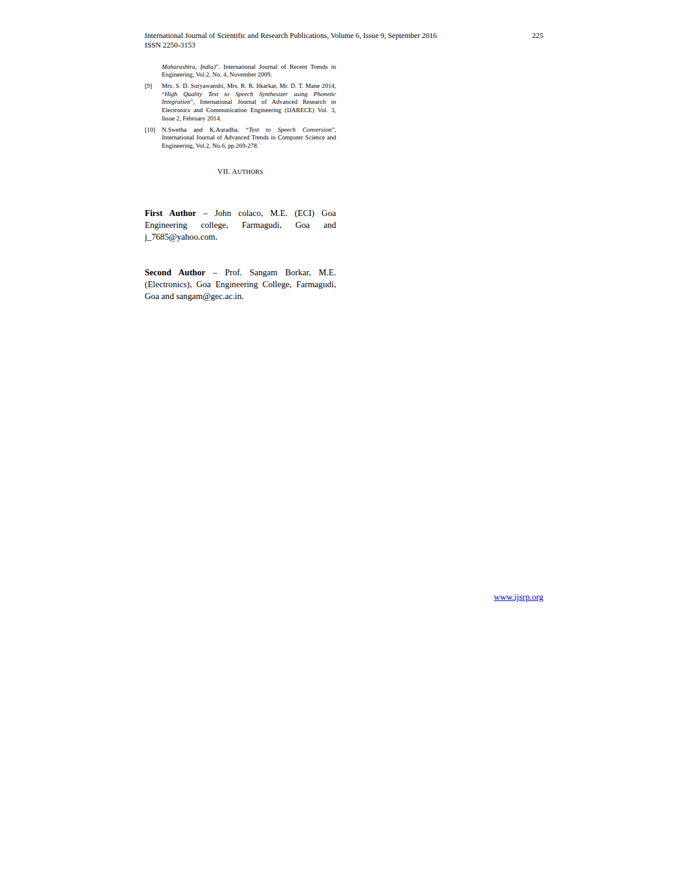International Journal of Scientific and Research Publications, Volume 6, Issue 9, September 2016
ISSN 2250-3153 225
Maharashtra, India)”. International Journal of Recent Trends in Engineering, Vol.2, No. 4, November 2009.
[9] Mrs. S. D. Suryawanshi, Mrs. R. R. Itkarkar, Mr. D. T. Mane 2014, “High Quality Text to Speech Synthesizer using Phonetic Integration”, International Journal of Advanced Research in Electronics and Communication Engineering (IJARECE) Vol. 3, Issue 2, February 2014.
[10] N.Swetha and K.Auradha, “Text to Speech Conversion”, International Journal of Advanced Trends in Computer Science and Engineering, Vol.2, No.6, pp.269-278.
VII. AUTHORS
First Author – John colaco, M.E. (ECI) Goa Engineering college, Farmagudi, Goa and j_7685@yahoo.com.
Second Author – Prof. Sangam Borkar, M.E. (Electronics), Goa Engineering College, Farmagudi, Goa and sangam@gec.ac.in.
www.ijsrp.org